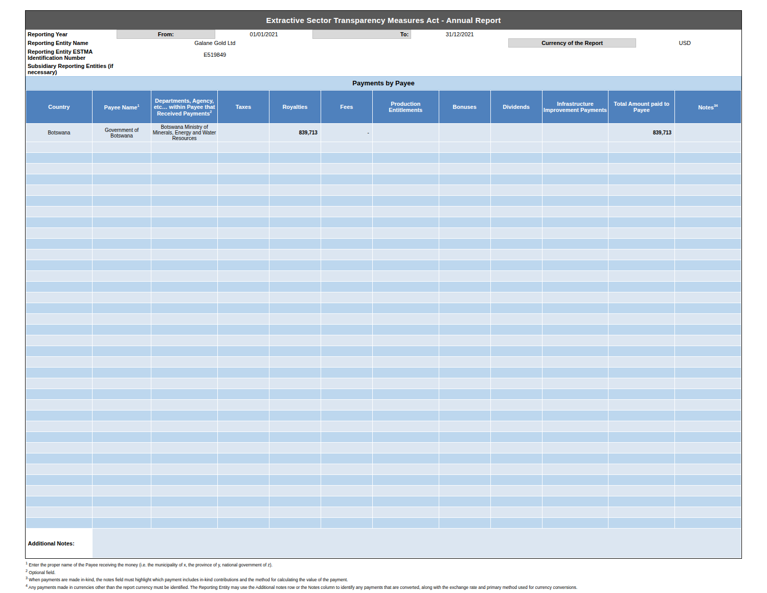Extractive Sector Transparency Measures Act - Annual Report
| Reporting Year | From: | 01/01/2021 | To: | 31/12/2021 | | | |
| Reporting Entity Name | Galane Gold Ltd | | | Currency of the Report | USD | |
| Reporting Entity ESTMA Identification Number | E519849 | | | | | |
| Subsidiary Reporting Entities (if necessary) | | | | | | |
Payments by Payee
| Country | Payee Name 1 | Departments, Agency, etc… within Payee that Received Payments 2 | Taxes | Royalties | Fees | Production Entitlements | Bonuses | Dividends | Infrastructure Improvement Payments | Total Amount paid to Payee | Notes 34 |
| Botswana | Government of Botswana | Botswana Ministry of Minerals, Energy and Water Resources | | 839,713 | - | | | | | 839,713 | |
| Additional Notes: | |
1 Enter the proper name of the Payee receiving the money (i.e. the municipality of x, the province of y, national government of z).
2 Optional field.
3 When payments are made in-kind, the notes field must highlight which payment includes in-kind contributions and the method for calculating the value of the payment.
4 Any payments made in currencies other than the report currency must be identified. The Reporting Entity may use the Additional notes row or the Notes column to identify any payments that are converted, along with the exchange rate and primary method used for currency conversions.